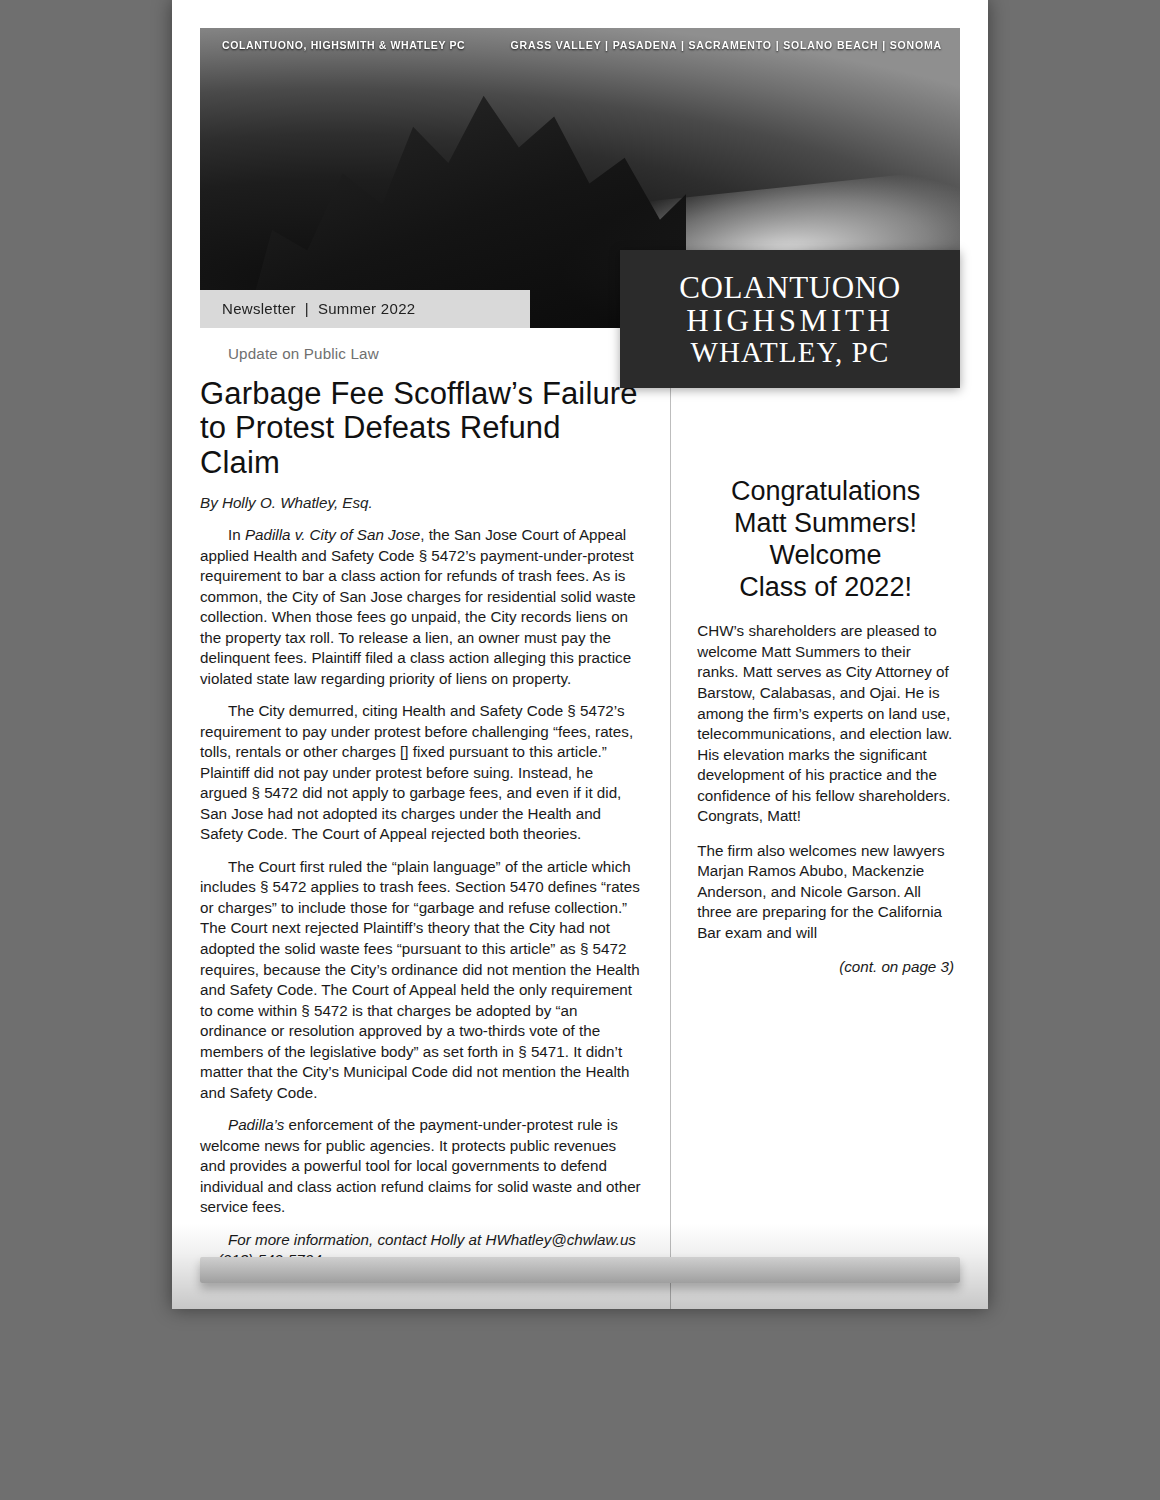Colantuono, Highsmith & Whatley PC Grass Valley | Pasadena | Sacramento | Solano Beach | Sonoma
Newsletter | Summer 2022
COLANTUONO
HIGHSMITH
WHATLEY, PC
Update on Public Law
Garbage Fee Scofflaw’s Failure to Protest Defeats Refund Claim
By Holly O. Whatley, Esq.
In Padilla v. City of San Jose, the San Jose Court of Appeal applied Health and Safety Code § 5472’s payment-under-protest requirement to bar a class action for refunds of trash fees. As is common, the City of San Jose charges for residential solid waste collection. When those fees go unpaid, the City records liens on the property tax roll. To release a lien, an owner must pay the delinquent fees. Plaintiff filed a class action alleging this practice violated state law regarding priority of liens on property.
The City demurred, citing Health and Safety Code § 5472’s requirement to pay under protest before challenging “fees, rates, tolls, rentals or other charges [] fixed pursuant to this article.” Plaintiff did not pay under protest before suing. Instead, he argued § 5472 did not apply to garbage fees, and even if it did, San Jose had not adopted its charges under the Health and Safety Code. The Court of Appeal rejected both theories.
The Court first ruled the “plain language” of the article which includes § 5472 applies to trash fees. Section 5470 defines “rates or charges” to include those for “garbage and refuse collection.” The Court next rejected Plaintiff’s theory that the City had not adopted the solid waste fees “pursuant to this article” as § 5472 requires, because the City’s ordinance did not mention the Health and Safety Code. The Court of Appeal held the only requirement to come within § 5472 is that charges be adopted by “an ordinance or resolution approved by a two-thirds vote of the members of the legislative body” as set forth in § 5471. It didn’t matter that the City’s Municipal Code did not mention the Health and Safety Code.
Padilla’s enforcement of the payment-under-protest rule is welcome news for public agencies. It protects public revenues and provides a powerful tool for local governments to defend individual and class action refund claims for solid waste and other service fees.
For more information, contact Holly at HWhatley@chwlaw.us or (213) 542-5704.
Congratulations
Matt Summers!
Welcome
Class of 2022!
CHW’s shareholders are pleased to welcome Matt Summers to their ranks. Matt serves as City Attorney of Barstow, Calabasas, and Ojai. He is among the firm’s experts on land use, telecommunications, and election law. His elevation marks the significant development of his practice and the confidence of his fellow shareholders. Congrats, Matt!
The firm also welcomes new lawyers Marjan Ramos Abubo, Mackenzie Anderson, and Nicole Garson. All three are preparing for the California Bar exam and will
(cont. on page 3)